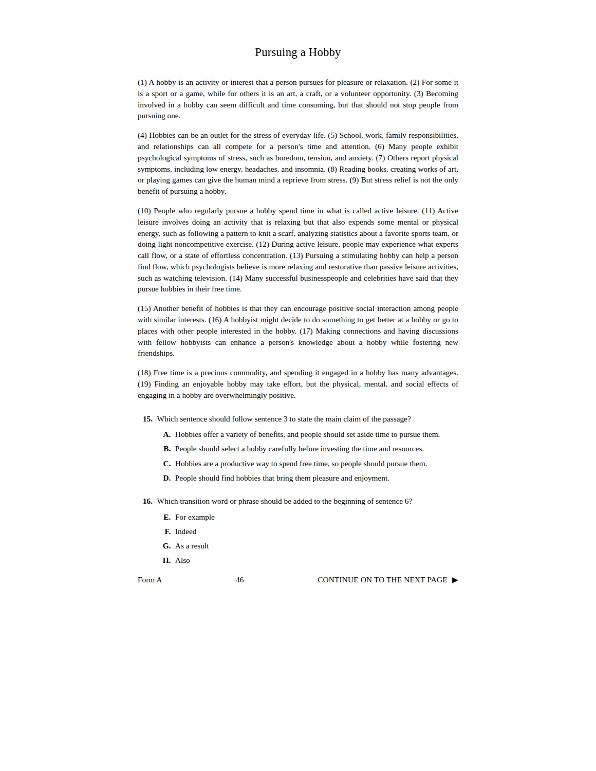Pursuing a Hobby
(1) A hobby is an activity or interest that a person pursues for pleasure or relaxation. (2) For some it is a sport or a game, while for others it is an art, a craft, or a volunteer opportunity. (3) Becoming involved in a hobby can seem difficult and time consuming, but that should not stop people from pursuing one.
(4) Hobbies can be an outlet for the stress of everyday life. (5) School, work, family responsibilities, and relationships can all compete for a person's time and attention. (6) Many people exhibit psychological symptoms of stress, such as boredom, tension, and anxiety. (7) Others report physical symptoms, including low energy, headaches, and insomnia. (8) Reading books, creating works of art, or playing games can give the human mind a reprieve from stress. (9) But stress relief is not the only benefit of pursuing a hobby.
(10) People who regularly pursue a hobby spend time in what is called active leisure. (11) Active leisure involves doing an activity that is relaxing but that also expends some mental or physical energy, such as following a pattern to knit a scarf, analyzing statistics about a favorite sports team, or doing light noncompetitive exercise. (12) During active leisure, people may experience what experts call flow, or a state of effortless concentration. (13) Pursuing a stimulating hobby can help a person find flow, which psychologists believe is more relaxing and restorative than passive leisure activities, such as watching television. (14) Many successful businesspeople and celebrities have said that they pursue hobbies in their free time.
(15) Another benefit of hobbies is that they can encourage positive social interaction among people with similar interests. (16) A hobbyist might decide to do something to get better at a hobby or go to places with other people interested in the hobby. (17) Making connections and having discussions with fellow hobbyists can enhance a person's knowledge about a hobby while fostering new friendships.
(18) Free time is a precious commodity, and spending it engaged in a hobby has many advantages. (19) Finding an enjoyable hobby may take effort, but the physical, mental, and social effects of engaging in a hobby are overwhelmingly positive.
Which sentence should follow sentence 3 to state the main claim of the passage?
A. Hobbies offer a variety of benefits, and people should set aside time to pursue them.
B. People should select a hobby carefully before investing the time and resources.
C. Hobbies are a productive way to spend free time, so people should pursue them.
D. People should find hobbies that bring them pleasure and enjoyment.
Which transition word or phrase should be added to the beginning of sentence 6?
E. For example
F. Indeed
G. As a result
H. Also
Form A 46 Continue on to the next page ▶